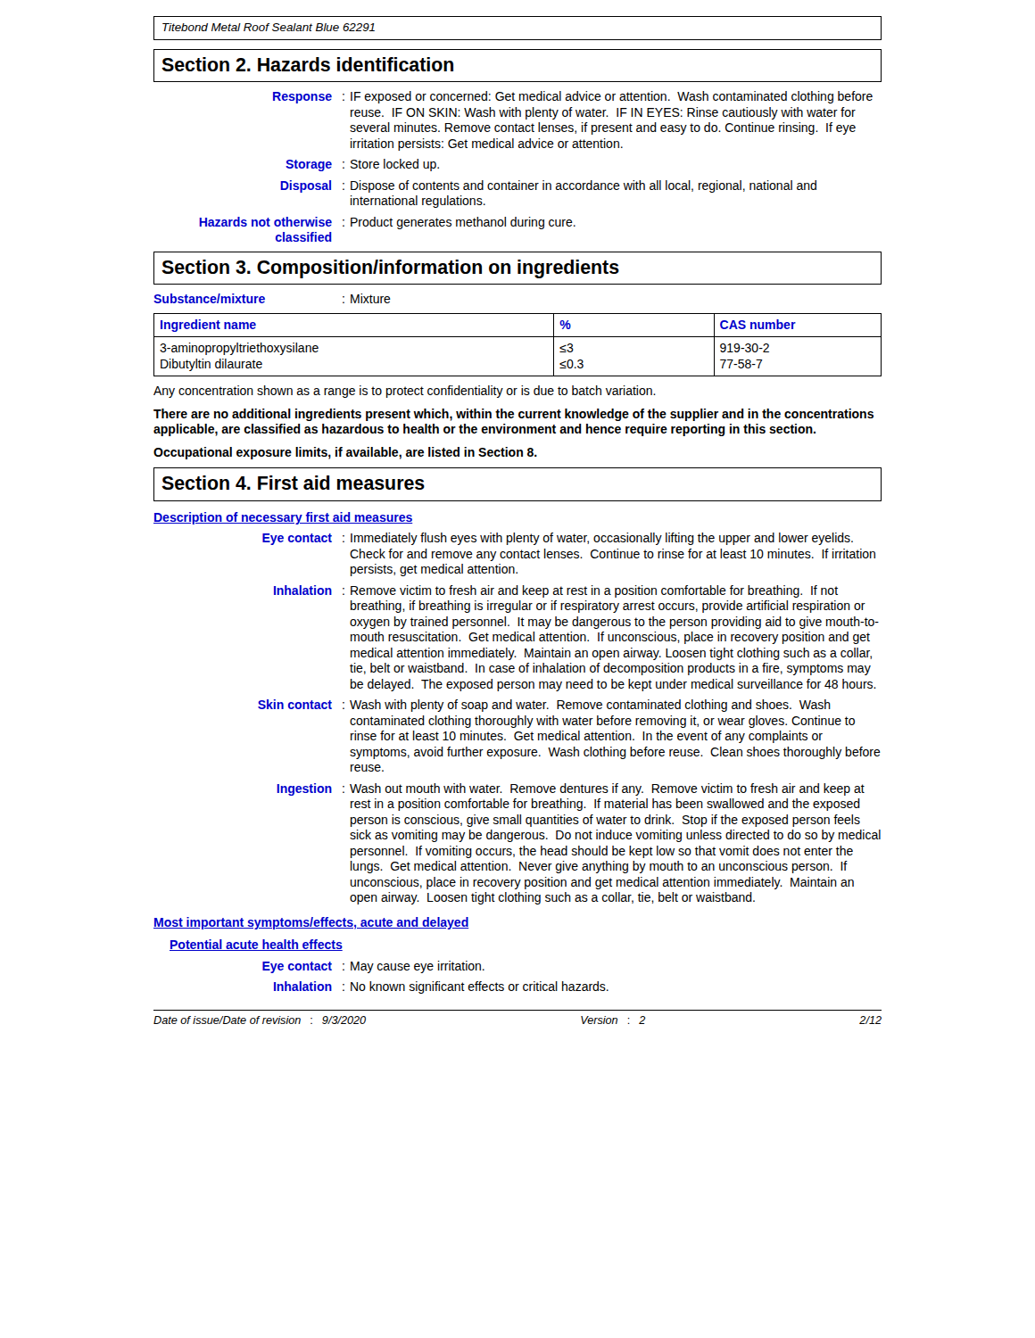Titebond Metal Roof Sealant Blue 62291
Section 2. Hazards identification
Response
:
IF exposed or concerned: Get medical advice or attention. Wash contaminated clothing before reuse. IF ON SKIN: Wash with plenty of water. IF IN EYES: Rinse cautiously with water for several minutes. Remove contact lenses, if present and easy to do. Continue rinsing. If eye irritation persists: Get medical advice or attention.
Storage
:
Store locked up.
Disposal
:
Dispose of contents and container in accordance with all local, regional, national and international regulations.
Hazards not otherwise classified
:
Product generates methanol during cure.
Section 3. Composition/information on ingredients
Substance/mixture
:
Mixture
| Ingredient name | % | CAS number |
| --- | --- | --- |
| 3-aminopropyltriethoxysilane Dibutyltin dilaurate | ≤3 ≤0.3 | 919-30-2 77-58-7 |
Any concentration shown as a range is to protect confidentiality or is due to batch variation.
There are no additional ingredients present which, within the current knowledge of the supplier and in the concentrations applicable, are classified as hazardous to health or the environment and hence require reporting in this section.
Occupational exposure limits, if available, are listed in Section 8.
Section 4. First aid measures
Description of necessary first aid measures
Eye contact
:
Immediately flush eyes with plenty of water, occasionally lifting the upper and lower eyelids. Check for and remove any contact lenses. Continue to rinse for at least 10 minutes. If irritation persists, get medical attention.
Inhalation
:
Remove victim to fresh air and keep at rest in a position comfortable for breathing. If not breathing, if breathing is irregular or if respiratory arrest occurs, provide artificial respiration or oxygen by trained personnel. It may be dangerous to the person providing aid to give mouth-to-mouth resuscitation. Get medical attention. If unconscious, place in recovery position and get medical attention immediately. Maintain an open airway. Loosen tight clothing such as a collar, tie, belt or waistband. In case of inhalation of decomposition products in a fire, symptoms may be delayed. The exposed person may need to be kept under medical surveillance for 48 hours.
Skin contact
:
Wash with plenty of soap and water. Remove contaminated clothing and shoes. Wash contaminated clothing thoroughly with water before removing it, or wear gloves. Continue to rinse for at least 10 minutes. Get medical attention. In the event of any complaints or symptoms, avoid further exposure. Wash clothing before reuse. Clean shoes thoroughly before reuse.
Ingestion
:
Wash out mouth with water. Remove dentures if any. Remove victim to fresh air and keep at rest in a position comfortable for breathing. If material has been swallowed and the exposed person is conscious, give small quantities of water to drink. Stop if the exposed person feels sick as vomiting may be dangerous. Do not induce vomiting unless directed to do so by medical personnel. If vomiting occurs, the head should be kept low so that vomit does not enter the lungs. Get medical attention. Never give anything by mouth to an unconscious person. If unconscious, place in recovery position and get medical attention immediately. Maintain an open airway. Loosen tight clothing such as a collar, tie, belt or waistband.
Most important symptoms/effects, acute and delayed
Potential acute health effects
Eye contact
:
May cause eye irritation.
Inhalation
:
No known significant effects or critical hazards.
Date of issue/Date of revision: 9/3/2020
Version: 2
2/12